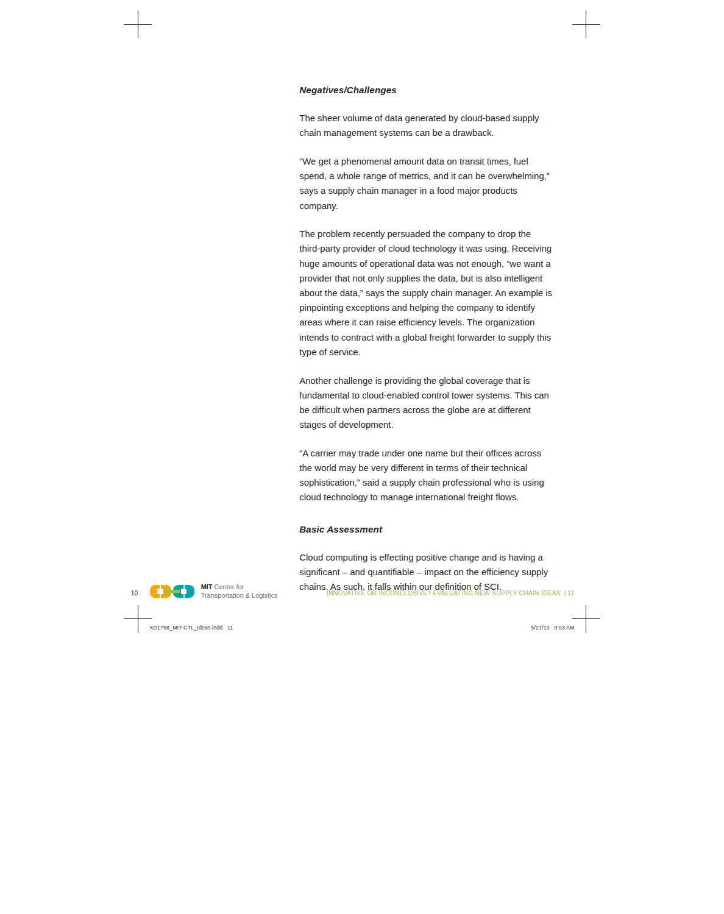Negatives/Challenges
The sheer volume of data generated by cloud-based supply chain management systems can be a drawback.
“We get a phenomenal amount data on transit times, fuel spend, a whole range of metrics, and it can be overwhelming,” says a supply chain manager in a food major products company.
The problem recently persuaded the company to drop the third-party provider of cloud technology it was using. Receiving huge amounts of operational data was not enough, “we want a provider that not only supplies the data, but is also intelligent about the data,” says the supply chain manager. An example is pinpointing exceptions and helping the company to identify areas where it can raise efficiency levels. The organization intends to contract with a global freight forwarder to supply this type of service.
Another challenge is providing the global coverage that is fundamental to cloud-enabled control tower systems. This can be difficult when partners across the globe are at different stages of development.
“A carrier may trade under one name but their offices across the world may be very different in terms of their technical sophistication,” said a supply chain professional who is using cloud technology to manage international freight flows.
Basic Assessment
Cloud computing is effecting positive change and is having a significant – and quantifiable – impact on the efficiency supply chains. As such, it falls within our definition of SCI.
10
MIT Center for
Transportation & Logistics
Innovative or Inconclusive? Evaluating New Supply Chain Ideas |11
XD1758_MIT-CTL_Ideas.indd 11
5/21/13 9:03 AM